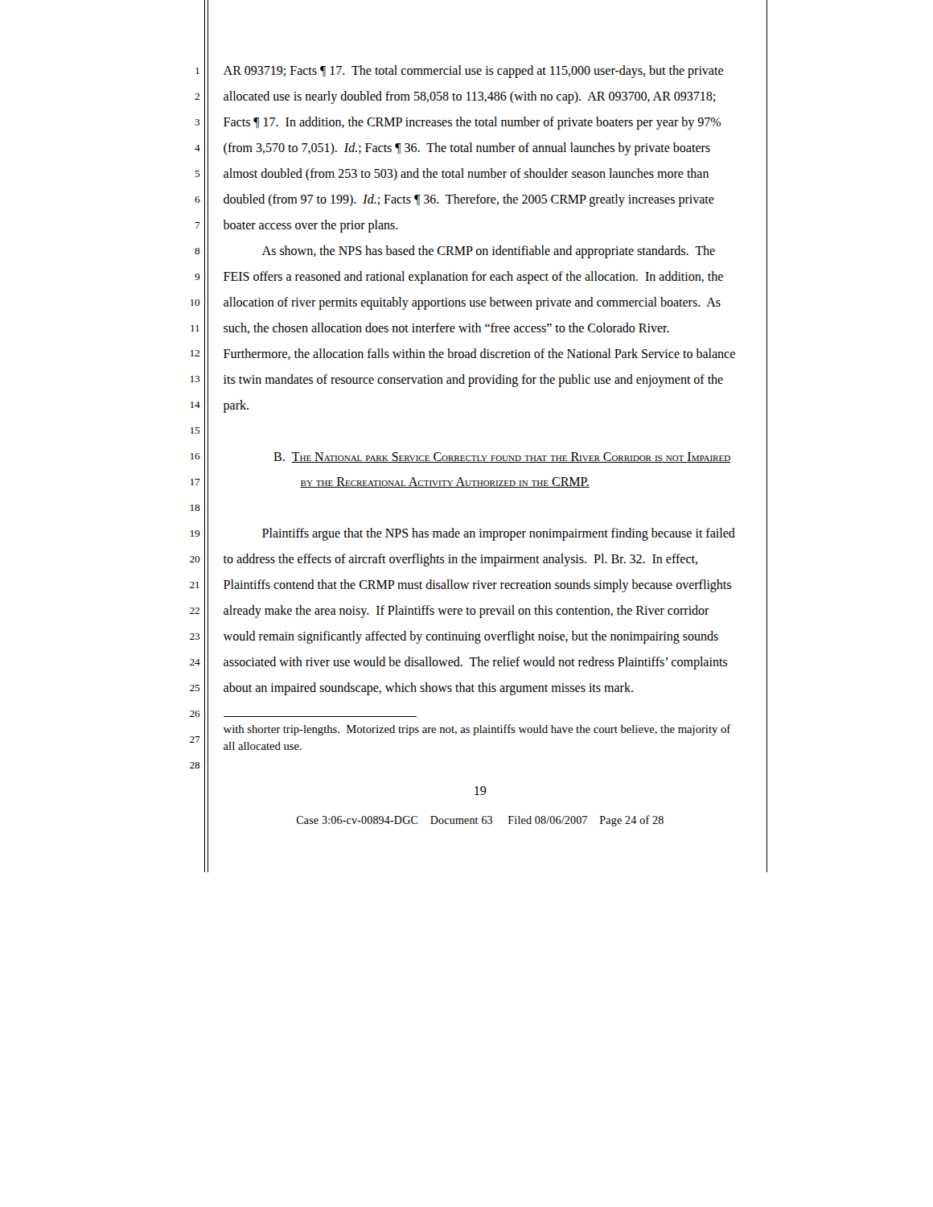1
2
3
4
5
6
7
8
9
10
11
12
13
14
15
16
17
18
19
20
21
22
23
24
25
26
27
28
AR 093719; Facts ¶ 17. The total commercial use is capped at 115,000 user-days, but the private allocated use is nearly doubled from 58,058 to 113,486 (with no cap). AR 093700, AR 093718; Facts ¶ 17. In addition, the CRMP increases the total number of private boaters per year by 97% (from 3,570 to 7,051). Id.; Facts ¶ 36. The total number of annual launches by private boaters almost doubled (from 253 to 503) and the total number of shoulder season launches more than doubled (from 97 to 199). Id.; Facts ¶ 36. Therefore, the 2005 CRMP greatly increases private boater access over the prior plans.
As shown, the NPS has based the CRMP on identifiable and appropriate standards. The FEIS offers a reasoned and rational explanation for each aspect of the allocation. In addition, the allocation of river permits equitably apportions use between private and commercial boaters. As such, the chosen allocation does not interfere with “free access” to the Colorado River. Furthermore, the allocation falls within the broad discretion of the National Park Service to balance its twin mandates of resource conservation and providing for the public use and enjoyment of the park.
B. The National park Service Correctly found that the River Corridor is not Impaired by the Recreational Activity Authorized in the CRMP.
Plaintiffs argue that the NPS has made an improper nonimpairment finding because it failed to address the effects of aircraft overflights in the impairment analysis. Pl. Br. 32. In effect, Plaintiffs contend that the CRMP must disallow river recreation sounds simply because overflights already make the area noisy. If Plaintiffs were to prevail on this contention, the River corridor would remain significantly affected by continuing overflight noise, but the nonimpairing sounds associated with river use would be disallowed. The relief would not redress Plaintiffs’ complaints about an impaired soundscape, which shows that this argument misses its mark.
with shorter trip-lengths. Motorized trips are not, as plaintiffs would have the court believe, the majority of all allocated use.
19
Case 3:06-cv-00894-DGC Document 63 Filed 08/06/2007 Page 24 of 28